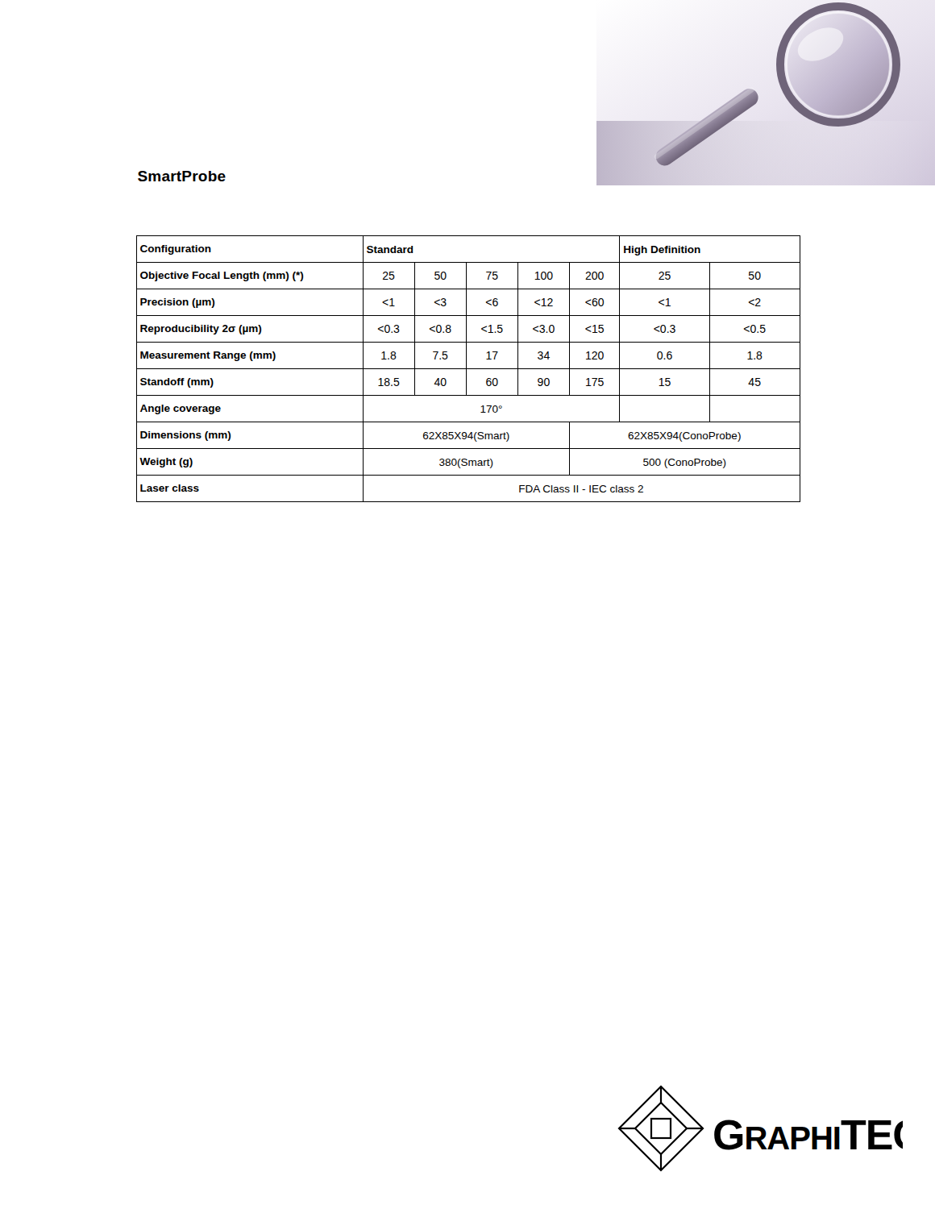SmartProbe
| Configuration | Standard | High Definition |
| --- | --- | --- |
| Objective Focal Length (mm) (*) | 25 | 50 | 75 | 100 | 200 | 25 | 50 |
| Precision (µm) | <1 | <3 | <6 | <12 | <60 | <1 | <2 |
| Reproducibility 2σ (µm) | <0.3 | <0.8 | <1.5 | <3.0 | <15 | <0.3 | <0.5 |
| Measurement Range (mm) | 1.8 | 7.5 | 17 | 34 | 120 | 0.6 | 1.8 |
| Standoff (mm) | 18.5 | 40 | 60 | 90 | 175 | 15 | 45 |
| Angle coverage | 170° | | |
| Dimensions (mm) | 62X85X94(Smart) | 62X85X94(ConoProbe) |
| Weight (g) | 380(Smart) | 500 (ConoProbe) |
| Laser class | FDA Class II - IEC class 2 |
GRAPHITECH